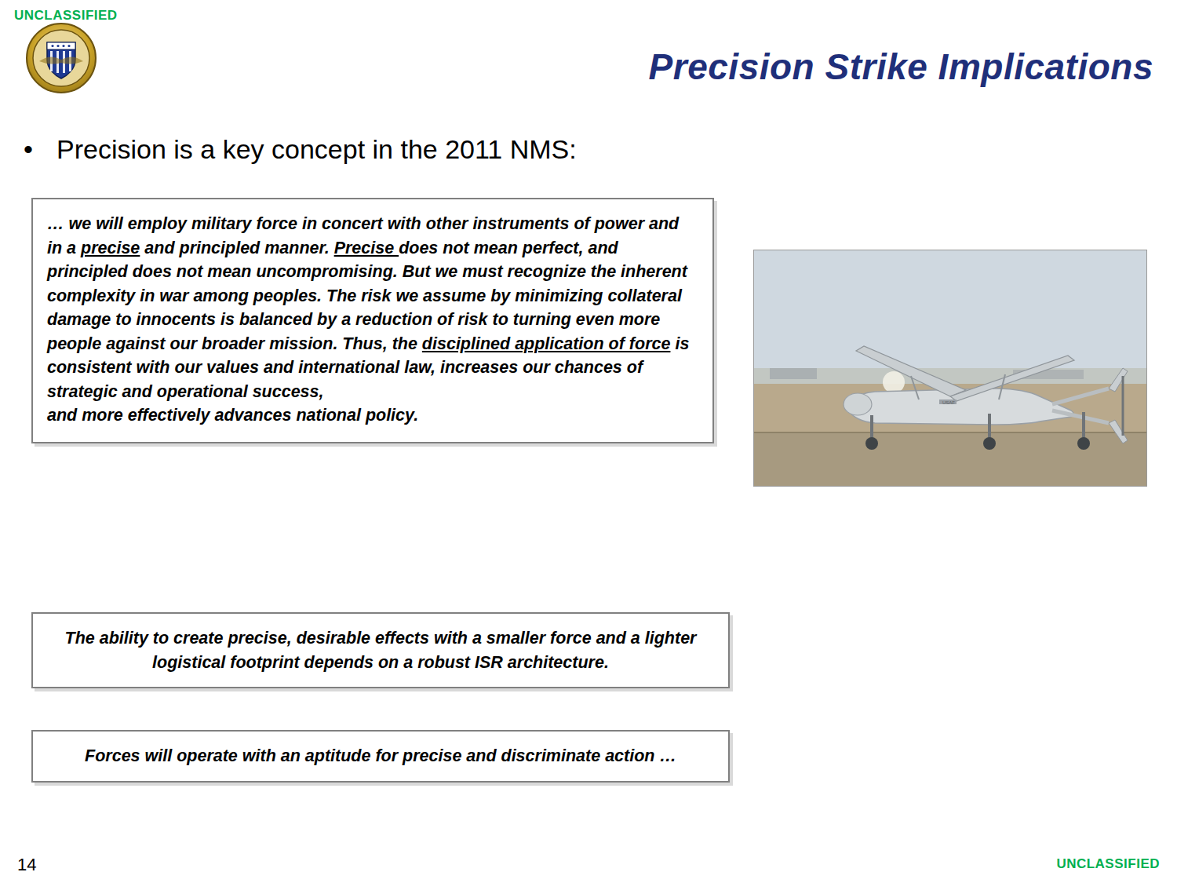UNCLASSIFIED
Precision Strike Implications
• Precision is a key concept in the 2011 NMS:
… we will employ military force in concert with other instruments of power and in a precise and principled manner. Precise does not mean perfect, and principled does not mean uncompromising. But we must recognize the inherent complexity in war among peoples. The risk we assume by minimizing collateral damage to innocents is balanced by a reduction of risk to turning even more people against our broader mission. Thus, the disciplined application of force is consistent with our values and international law, increases our chances of strategic and operational success,
and more effectively advances national policy.
USAF
The ability to create precise, desirable effects with a smaller force and a lighter logistical footprint depends on a robust ISR architecture.
Forces will operate with an aptitude for precise and discriminate action …
14
UNCLASSIFIED